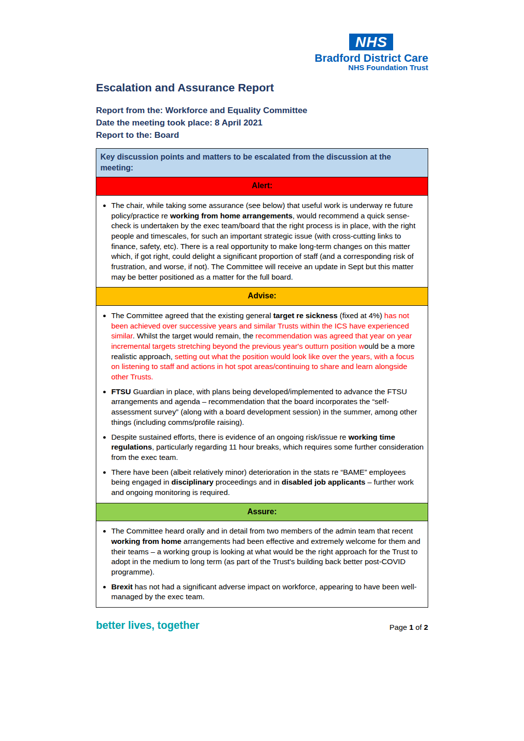NHS
Bradford District Care
NHS Foundation Trust
Escalation and Assurance Report
Report from the: Workforce and Equality Committee
Date the meeting took place: 8 April 2021
Report to the: Board
| Key discussion points and matters to be escalated from the discussion at the meeting: |
| Alert: |
| The chair, while taking some assurance (see below) that useful work is underway re future policy/practice re working from home arrangements , would recommend a quick sense-check is undertaken by the exec team/board that the right process is in place, with the right people and timescales, for such an important strategic issue (with cross-cutting links to finance, safety, etc). There is a real opportunity to make long-term changes on this matter which, if got right, could delight a significant proportion of staff (and a corresponding risk of frustration, and worse, if not). The Committee will receive an update in Sept but this matter may be better positioned as a matter for the full board. |
| Advise: |
| The Committee agreed that the existing general target re sickness (fixed at 4%) has not been achieved over successive years and similar Trusts within the ICS have experienced similar . Whilst the target would remain, the recommendation was agreed that year on year incremental targets stretching beyond the previous year's outturn position w ould be a more realistic approach, setting out what the position would look like over the years, with a focus on listening to staff and actions in hot spot areas/continuing to share and learn alongside other Trusts. FTSU Guardian in place, with plans being developed/implemented to advance the FTSU arrangements and agenda – recommendation that the board incorporates the “self-assessment survey” (along with a board development session) in the summer, among other things (including comms/profile raising). Despite sustained efforts, there is evidence of an ongoing risk/issue re working time regulations , particularly regarding 11 hour breaks, which requires some further consideration from the exec team. There have been (albeit relatively minor) deterioration in the stats re “BAME” employees being engaged in disciplinary proceedings and in disabled job applicants – further work and ongoing monitoring is required. |
| Assure: |
| The Committee heard orally and in detail from two members of the admin team that recent working from home arrangements had been effective and extremely welcome for them and their teams – a working group is looking at what would be the right approach for the Trust to adopt in the medium to long term (as part of the Trust's building back better post-COVID programme). Brexit has not had a significant adverse impact on workforce, appearing to have been well-managed by the exec team. |
better lives, together
Page 1 of 2